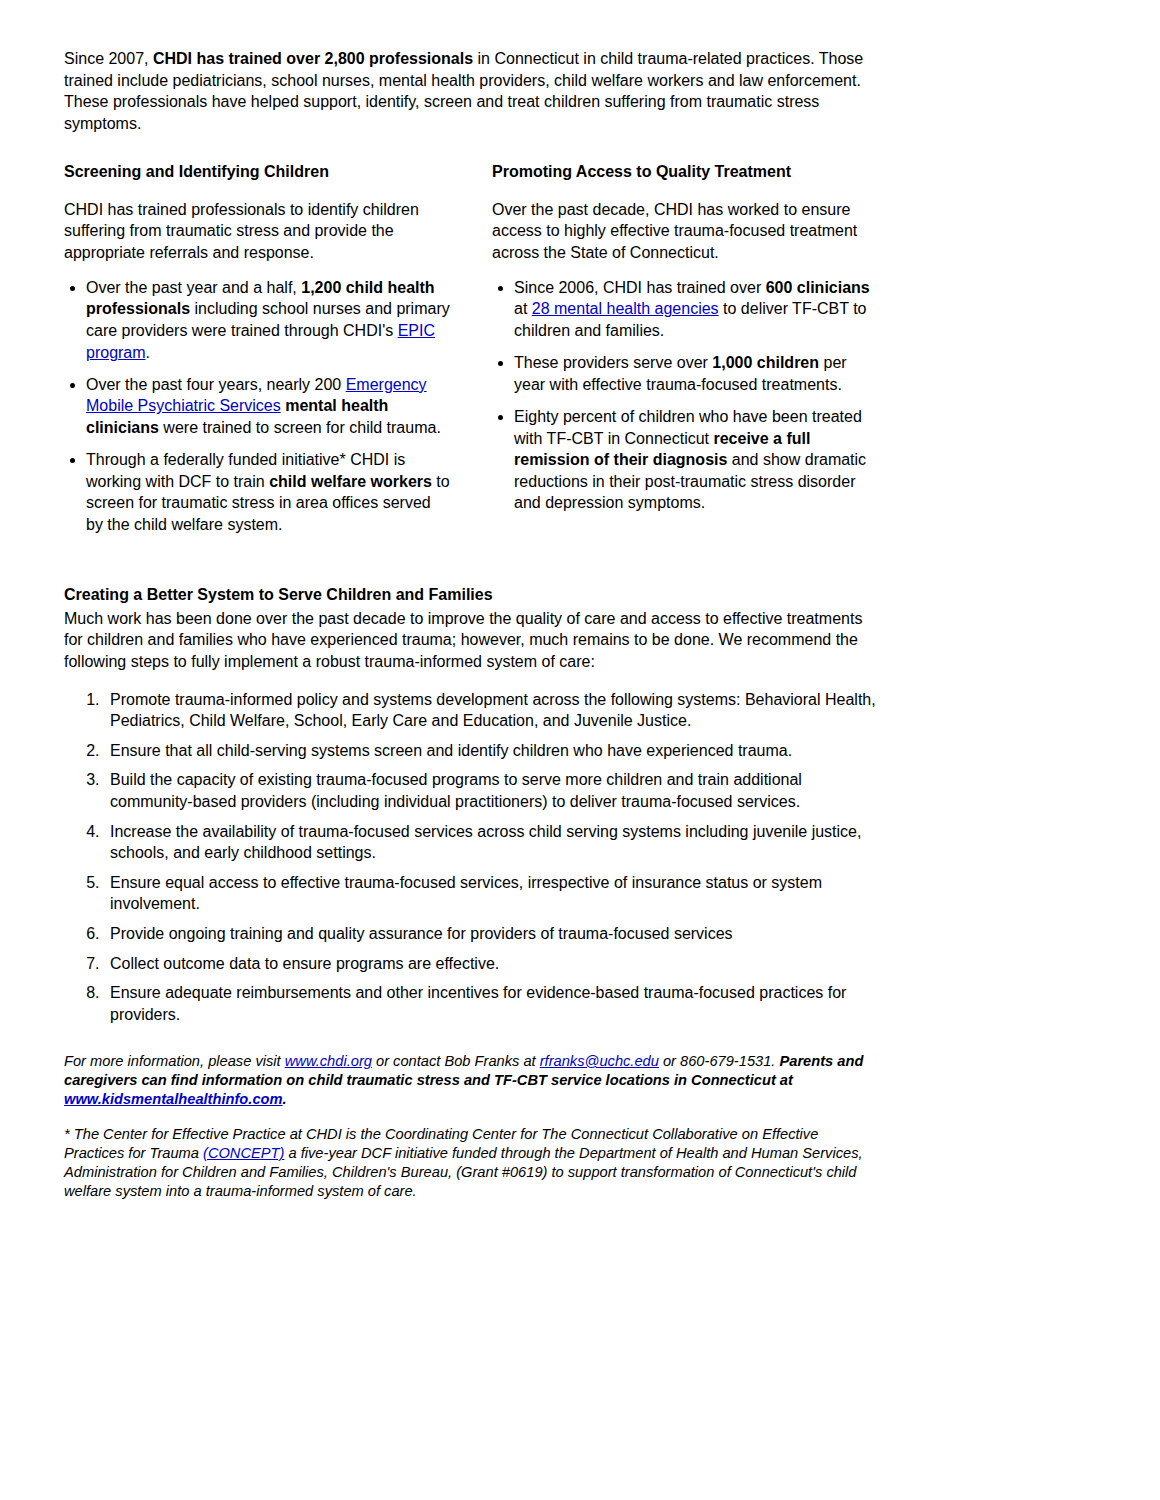Since 2007, CHDI has trained over 2,800 professionals in Connecticut in child trauma-related practices. Those trained include pediatricians, school nurses, mental health providers, child welfare workers and law enforcement. These professionals have helped support, identify, screen and treat children suffering from traumatic stress symptoms.
Screening and Identifying Children
CHDI has trained professionals to identify children suffering from traumatic stress and provide the appropriate referrals and response.
Over the past year and a half, 1,200 child health professionals including school nurses and primary care providers were trained through CHDI's EPIC program.
Over the past four years, nearly 200 Emergency Mobile Psychiatric Services mental health clinicians were trained to screen for child trauma.
Through a federally funded initiative* CHDI is working with DCF to train child welfare workers to screen for traumatic stress in area offices served by the child welfare system.
Promoting Access to Quality Treatment
Over the past decade, CHDI has worked to ensure access to highly effective trauma-focused treatment across the State of Connecticut.
Since 2006, CHDI has trained over 600 clinicians at 28 mental health agencies to deliver TF-CBT to children and families.
These providers serve over 1,000 children per year with effective trauma-focused treatments.
Eighty percent of children who have been treated with TF-CBT in Connecticut receive a full remission of their diagnosis and show dramatic reductions in their post-traumatic stress disorder and depression symptoms.
Creating a Better System to Serve Children and Families
Much work has been done over the past decade to improve the quality of care and access to effective treatments for children and families who have experienced trauma; however, much remains to be done. We recommend the following steps to fully implement a robust trauma-informed system of care:
Promote trauma-informed policy and systems development across the following systems: Behavioral Health, Pediatrics, Child Welfare, School, Early Care and Education, and Juvenile Justice.
Ensure that all child-serving systems screen and identify children who have experienced trauma.
Build the capacity of existing trauma-focused programs to serve more children and train additional community-based providers (including individual practitioners) to deliver trauma-focused services.
Increase the availability of trauma-focused services across child serving systems including juvenile justice, schools, and early childhood settings.
Ensure equal access to effective trauma-focused services, irrespective of insurance status or system involvement.
Provide ongoing training and quality assurance for providers of trauma-focused services
Collect outcome data to ensure programs are effective.
Ensure adequate reimbursements and other incentives for evidence-based trauma-focused practices for providers.
For more information, please visit www.chdi.org or contact Bob Franks at rfranks@uchc.edu or 860-679-1531. Parents and caregivers can find information on child traumatic stress and TF-CBT service locations in Connecticut at www.kidsmentalhealthinfo.com.
* The Center for Effective Practice at CHDI is the Coordinating Center for The Connecticut Collaborative on Effective Practices for Trauma (CONCEPT) a five-year DCF initiative funded through the Department of Health and Human Services, Administration for Children and Families, Children's Bureau, (Grant #0619) to support transformation of Connecticut's child welfare system into a trauma-informed system of care.